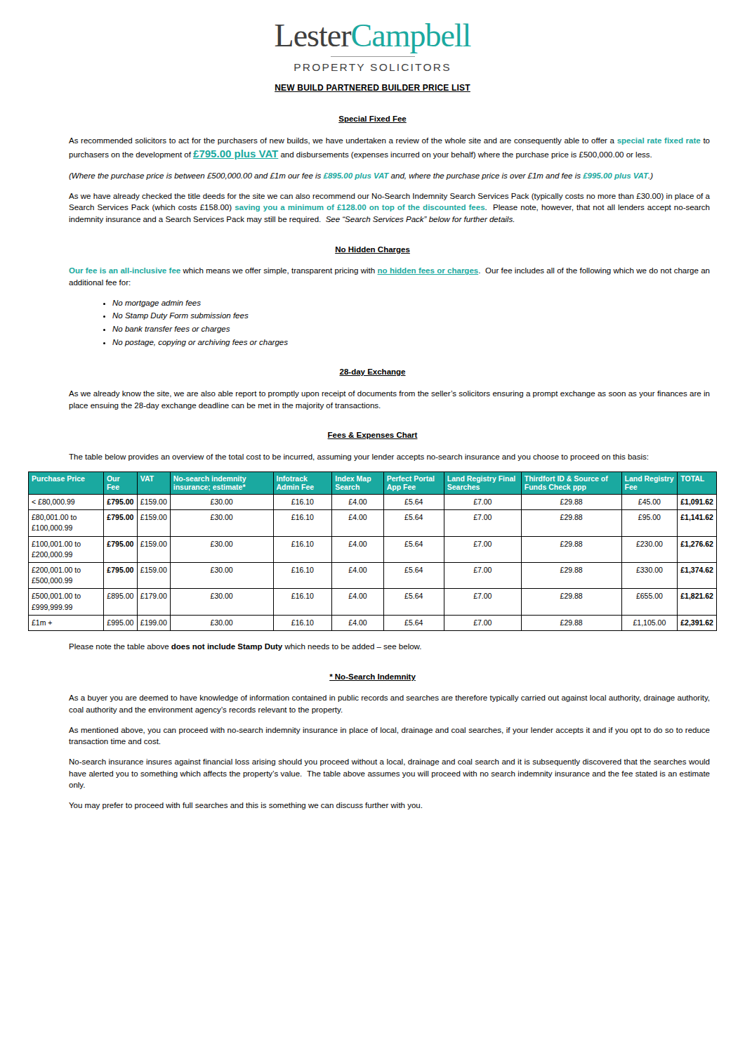Lester Campbell
PROPERTY SOLICITORS
NEW BUILD PARTNERED BUILDER PRICE LIST
Special Fixed Fee
As recommended solicitors to act for the purchasers of new builds, we have undertaken a review of the whole site and are consequently able to offer a special rate fixed rate to purchasers on the development of £795.00 plus VAT and disbursements (expenses incurred on your behalf) where the purchase price is £500,000.00 or less.
(Where the purchase price is between £500,000.00 and £1m our fee is £895.00 plus VAT and, where the purchase price is over £1m and fee is £995.00 plus VAT.)
As we have already checked the title deeds for the site we can also recommend our No-Search Indemnity Search Services Pack (typically costs no more than £30.00) in place of a Search Services Pack (which costs £158.00) saving you a minimum of £128.00 on top of the discounted fees. Please note, however, that not all lenders accept no-search indemnity insurance and a Search Services Pack may still be required. See “Search Services Pack” below for further details.
No Hidden Charges
Our fee is an all-inclusive fee which means we offer simple, transparent pricing with no hidden fees or charges. Our fee includes all of the following which we do not charge an additional fee for:
No mortgage admin fees
No Stamp Duty Form submission fees
No bank transfer fees or charges
No postage, copying or archiving fees or charges
28-day Exchange
As we already know the site, we are also able report to promptly upon receipt of documents from the seller’s solicitors ensuring a prompt exchange as soon as your finances are in place ensuing the 28-day exchange deadline can be met in the majority of transactions.
Fees & Expenses Chart
The table below provides an overview of the total cost to be incurred, assuming your lender accepts no-search insurance and you choose to proceed on this basis:
| Purchase Price | Our Fee | VAT | No-search indemnity insurance; estimate* | Infotrack Admin Fee | Index Map Search | Perfect Portal App Fee | Land Registry Final Searches | Thirdfort ID & Source of Funds Check ppp | Land Registry Fee | TOTAL |
| --- | --- | --- | --- | --- | --- | --- | --- | --- | --- | --- |
| < £80,000.99 | £795.00 | £159.00 | £30.00 | £16.10 | £4.00 | £5.64 | £7.00 | £29.88 | £45.00 | £1,091.62 |
| £80,001.00 to £100,000.99 | £795.00 | £159.00 | £30.00 | £16.10 | £4.00 | £5.64 | £7.00 | £29.88 | £95.00 | £1,141.62 |
| £100,001.00 to £200,000.99 | £795.00 | £159.00 | £30.00 | £16.10 | £4.00 | £5.64 | £7.00 | £29.88 | £230.00 | £1,276.62 |
| £200,001.00 to £500,000.99 | £795.00 | £159.00 | £30.00 | £16.10 | £4.00 | £5.64 | £7.00 | £29.88 | £330.00 | £1,374.62 |
| £500,001.00 to £999,999.99 | £895.00 | £179.00 | £30.00 | £16.10 | £4.00 | £5.64 | £7.00 | £29.88 | £655.00 | £1,821.62 |
| £1m + | £995.00 | £199.00 | £30.00 | £16.10 | £4.00 | £5.64 | £7.00 | £29.88 | £1,105.00 | £2,391.62 |
Please note the table above does not include Stamp Duty which needs to be added – see below.
* No-Search Indemnity
As a buyer you are deemed to have knowledge of information contained in public records and searches are therefore typically carried out against local authority, drainage authority, coal authority and the environment agency’s records relevant to the property.
As mentioned above, you can proceed with no-search indemnity insurance in place of local, drainage and coal searches, if your lender accepts it and if you opt to do so to reduce transaction time and cost.
No-search insurance insures against financial loss arising should you proceed without a local, drainage and coal search and it is subsequently discovered that the searches would have alerted you to something which affects the property’s value. The table above assumes you will proceed with no search indemnity insurance and the fee stated is an estimate only.
You may prefer to proceed with full searches and this is something we can discuss further with you.